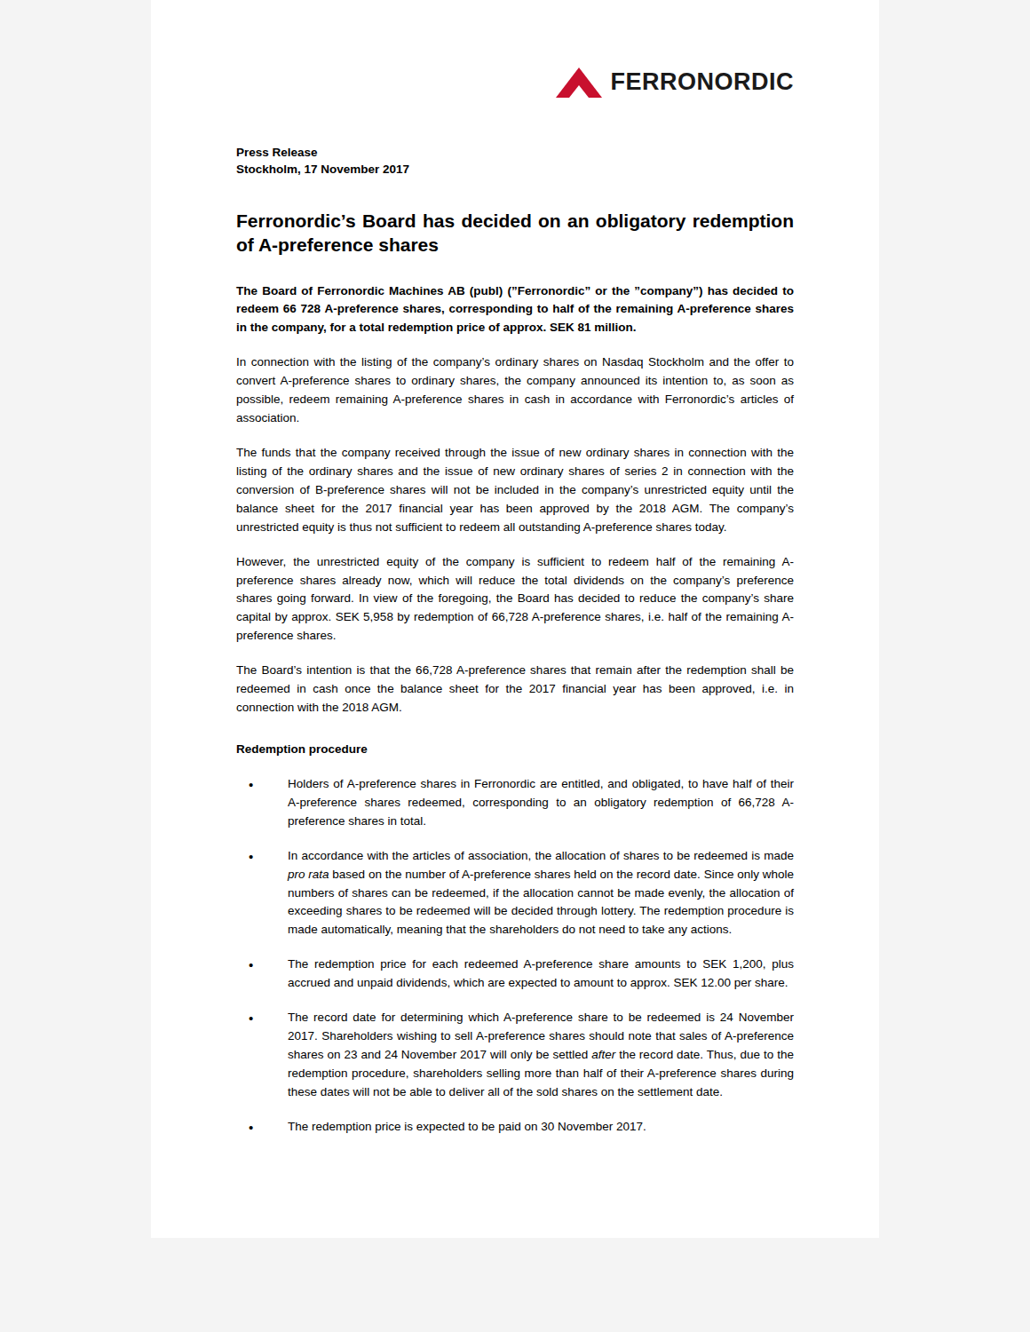FERRONORDIC
Press Release
Stockholm, 17 November 2017
Ferronordic’s Board has decided on an obligatory redemption of A-preference shares
The Board of Ferronordic Machines AB (publ) (”Ferronordic” or the ”company”) has decided to redeem 66 728 A-preference shares, corresponding to half of the remaining A-preference shares in the company, for a total redemption price of approx. SEK 81 million.
In connection with the listing of the company’s ordinary shares on Nasdaq Stockholm and the offer to convert A-preference shares to ordinary shares, the company announced its intention to, as soon as possible, redeem remaining A-preference shares in cash in accordance with Ferronordic’s articles of association.
The funds that the company received through the issue of new ordinary shares in connection with the listing of the ordinary shares and the issue of new ordinary shares of series 2 in connection with the conversion of B-preference shares will not be included in the company’s unrestricted equity until the balance sheet for the 2017 financial year has been approved by the 2018 AGM. The company’s unrestricted equity is thus not sufficient to redeem all outstanding A-preference shares today.
However, the unrestricted equity of the company is sufficient to redeem half of the remaining A-preference shares already now, which will reduce the total dividends on the company’s preference shares going forward. In view of the foregoing, the Board has decided to reduce the company’s share capital by approx. SEK 5,958 by redemption of 66,728 A-preference shares, i.e. half of the remaining A-preference shares.
The Board’s intention is that the 66,728 A-preference shares that remain after the redemption shall be redeemed in cash once the balance sheet for the 2017 financial year has been approved, i.e. in connection with the 2018 AGM.
Redemption procedure
Holders of A-preference shares in Ferronordic are entitled, and obligated, to have half of their A-preference shares redeemed, corresponding to an obligatory redemption of 66,728 A-preference shares in total.
In accordance with the articles of association, the allocation of shares to be redeemed is made pro rata based on the number of A-preference shares held on the record date. Since only whole numbers of shares can be redeemed, if the allocation cannot be made evenly, the allocation of exceeding shares to be redeemed will be decided through lottery. The redemption procedure is made automatically, meaning that the shareholders do not need to take any actions.
The redemption price for each redeemed A-preference share amounts to SEK 1,200, plus accrued and unpaid dividends, which are expected to amount to approx. SEK 12.00 per share.
The record date for determining which A-preference share to be redeemed is 24 November 2017. Shareholders wishing to sell A-preference shares should note that sales of A-preference shares on 23 and 24 November 2017 will only be settled after the record date. Thus, due to the redemption procedure, shareholders selling more than half of their A-preference shares during these dates will not be able to deliver all of the sold shares on the settlement date.
The redemption price is expected to be paid on 30 November 2017.